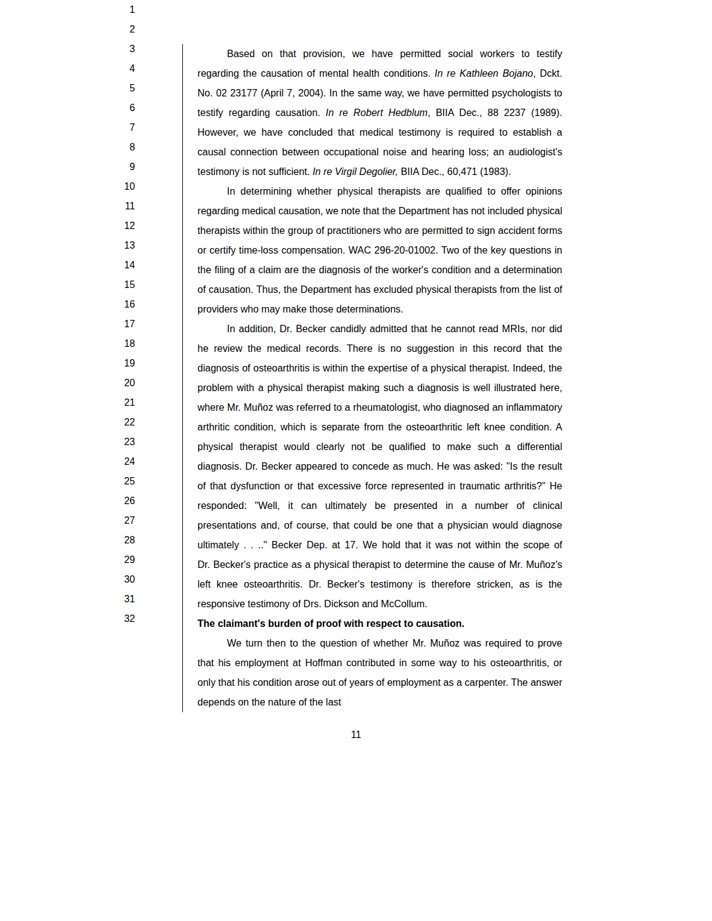1 2 3 4 5 6 7 8 9 10 11 12 13 14 15 16 17 18 19 20 21 22 23 24 25 26 27 28 29 30 31 32
Based on that provision, we have permitted social workers to testify regarding the causation of mental health conditions. In re Kathleen Bojano, Dckt. No. 02 23177 (April 7, 2004). In the same way, we have permitted psychologists to testify regarding causation. In re Robert Hedblum, BIIA Dec., 88 2237 (1989). However, we have concluded that medical testimony is required to establish a causal connection between occupational noise and hearing loss; an audiologist's testimony is not sufficient. In re Virgil Degolier, BIIA Dec., 60,471 (1983).
In determining whether physical therapists are qualified to offer opinions regarding medical causation, we note that the Department has not included physical therapists within the group of practitioners who are permitted to sign accident forms or certify time-loss compensation. WAC 296-20-01002. Two of the key questions in the filing of a claim are the diagnosis of the worker's condition and a determination of causation. Thus, the Department has excluded physical therapists from the list of providers who may make those determinations.
In addition, Dr. Becker candidly admitted that he cannot read MRIs, nor did he review the medical records. There is no suggestion in this record that the diagnosis of osteoarthritis is within the expertise of a physical therapist. Indeed, the problem with a physical therapist making such a diagnosis is well illustrated here, where Mr. Muñoz was referred to a rheumatologist, who diagnosed an inflammatory arthritic condition, which is separate from the osteoarthritic left knee condition. A physical therapist would clearly not be qualified to make such a differential diagnosis. Dr. Becker appeared to concede as much. He was asked: "Is the result of that dysfunction or that excessive force represented in traumatic arthritis?" He responded: "Well, it can ultimately be presented in a number of clinical presentations and, of course, that could be one that a physician would diagnose ultimately . . .." Becker Dep. at 17. We hold that it was not within the scope of Dr. Becker's practice as a physical therapist to determine the cause of Mr. Muñoz's left knee osteoarthritis. Dr. Becker's testimony is therefore stricken, as is the responsive testimony of Drs. Dickson and McCollum.
The claimant's burden of proof with respect to causation.
We turn then to the question of whether Mr. Muñoz was required to prove that his employment at Hoffman contributed in some way to his osteoarthritis, or only that his condition arose out of years of employment as a carpenter. The answer depends on the nature of the last
11